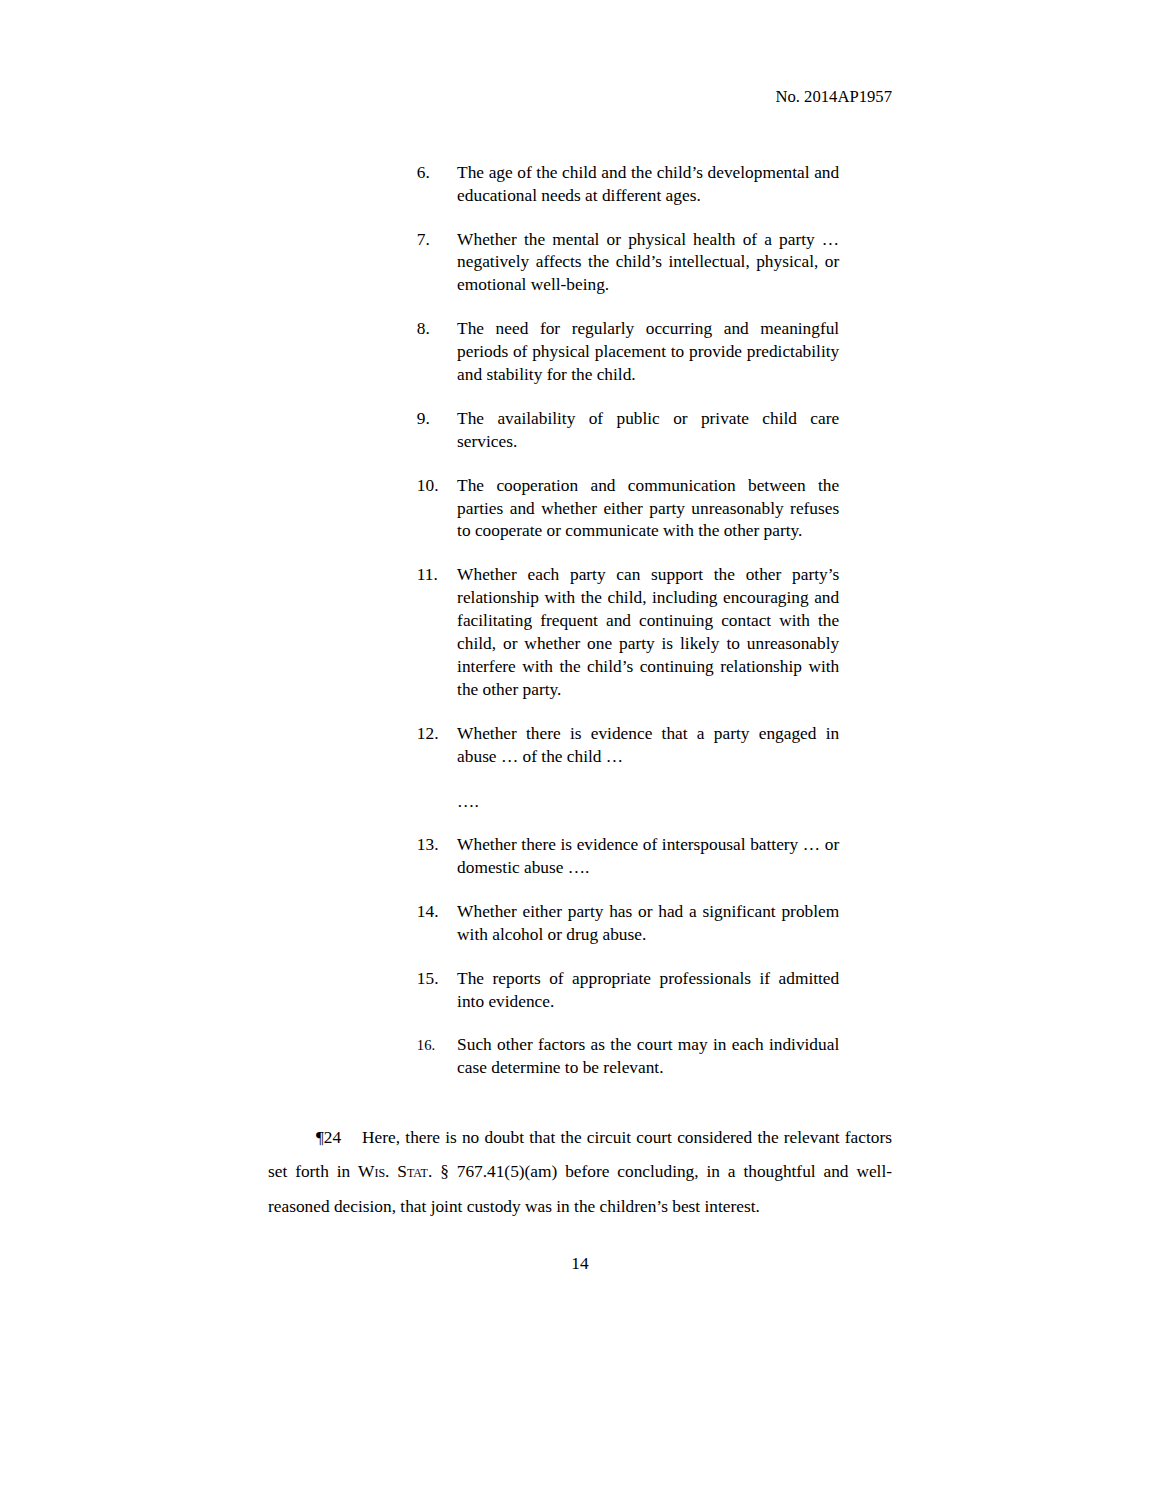No. 2014AP1957
6. The age of the child and the child’s developmental and educational needs at different ages.
7. Whether the mental or physical health of a party … negatively affects the child’s intellectual, physical, or emotional well-being.
8. The need for regularly occurring and meaningful periods of physical placement to provide predictability and stability for the child.
9. The availability of public or private child care services.
10. The cooperation and communication between the parties and whether either party unreasonably refuses to cooperate or communicate with the other party.
11. Whether each party can support the other party’s relationship with the child, including encouraging and facilitating frequent and continuing contact with the child, or whether one party is likely to unreasonably interfere with the child’s continuing relationship with the other party.
12. Whether there is evidence that a party engaged in abuse … of the child …
….
13. Whether there is evidence of interspousal battery … or domestic abuse ….
14. Whether either party has or had a significant problem with alcohol or drug abuse.
15. The reports of appropriate professionals if admitted into evidence.
16. Such other factors as the court may in each individual case determine to be relevant.
¶24 Here, there is no doubt that the circuit court considered the relevant factors set forth in Wis. Stat. § 767.41(5)(am) before concluding, in a thoughtful and well-reasoned decision, that joint custody was in the children’s best interest.
14